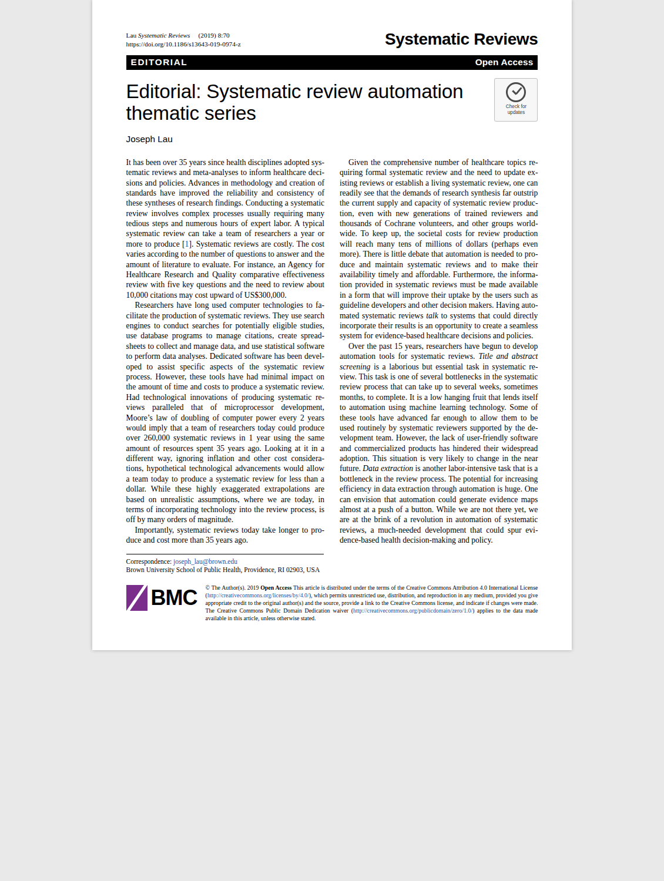Lau Systematic Reviews (2019) 8:70
https://doi.org/10.1186/s13643-019-0974-z
Systematic Reviews
Editorial
Open Access
Editorial: Systematic review automation
thematic series
Joseph Lau
Check for
updates
It has been over 35 years since health disciplines adopted systematic reviews and meta-analyses to inform healthcare decisions and policies. Advances in methodology and creation of standards have improved the reliability and consistency of these syntheses of research findings. Conducting a systematic review involves complex processes usually requiring many tedious steps and numerous hours of expert labor. A typical systematic review can take a team of researchers a year or more to produce [1]. Systematic reviews are costly. The cost varies according to the number of questions to answer and the amount of literature to evaluate. For instance, an Agency for Healthcare Research and Quality comparative effectiveness review with five key questions and the need to review about 10,000 citations may cost upward of US$300,000.
Researchers have long used computer technologies to facilitate the production of systematic reviews. They use search engines to conduct searches for potentially eligible studies, use database programs to manage citations, create spreadsheets to collect and manage data, and use statistical software to perform data analyses. Dedicated software has been developed to assist specific aspects of the systematic review process. However, these tools have had minimal impact on the amount of time and costs to produce a systematic review. Had technological innovations of producing systematic reviews paralleled that of microprocessor development, Moore’s law of doubling of computer power every 2 years would imply that a team of researchers today could produce over 260,000 systematic reviews in 1 year using the same amount of resources spent 35 years ago. Looking at it in a different way, ignoring inflation and other cost considerations, hypothetical technological advancements would allow a team today to produce a systematic review for less than a dollar. While these highly exaggerated extrapolations are based on unrealistic assumptions, where we are today, in terms of incorporating technology into the review process, is off by many orders of magnitude.
Importantly, systematic reviews today take longer to produce and cost more than 35 years ago.
Given the comprehensive number of healthcare topics requiring formal systematic review and the need to update existing reviews or establish a living systematic review, one can readily see that the demands of research synthesis far outstrip the current supply and capacity of systematic review production, even with new generations of trained reviewers and thousands of Cochrane volunteers, and other groups worldwide. To keep up, the societal costs for review production will reach many tens of millions of dollars (perhaps even more). There is little debate that automation is needed to produce and maintain systematic reviews and to make their availability timely and affordable. Furthermore, the information provided in systematic reviews must be made available in a form that will improve their uptake by the users such as guideline developers and other decision makers. Having automated systematic reviews talk to systems that could directly incorporate their results is an opportunity to create a seamless system for evidence-based healthcare decisions and policies.
Over the past 15 years, researchers have begun to develop automation tools for systematic reviews. Title and abstract screening is a laborious but essential task in systematic review. This task is one of several bottlenecks in the systematic review process that can take up to several weeks, sometimes months, to complete. It is a low hanging fruit that lends itself to automation using machine learning technology. Some of these tools have advanced far enough to allow them to be used routinely by systematic reviewers supported by the development team. However, the lack of user-friendly software and commercialized products has hindered their widespread adoption. This situation is very likely to change in the near future. Data extraction is another labor-intensive task that is a bottleneck in the review process. The potential for increasing efficiency in data extraction through automation is huge. One can envision that automation could generate evidence maps almost at a push of a button. While we are not there yet, we are at the brink of a revolution in automation of systematic reviews, a much-needed development that could spur evidence-based health decision-making and policy.
Correspondence: joseph_lau@brown.edu
Brown University School of Public Health, Providence, RI 02903, USA
BMC
© The Author(s). 2019 Open Access This article is distributed under the terms of the Creative Commons Attribution 4.0 International License (http://creativecommons.org/licenses/by/4.0/), which permits unrestricted use, distribution, and reproduction in any medium, provided you give appropriate credit to the original author(s) and the source, provide a link to the Creative Commons license, and indicate if changes were made. The Creative Commons Public Domain Dedication waiver (http://creativecommons.org/publicdomain/zero/1.0/) applies to the data made available in this article, unless otherwise stated.